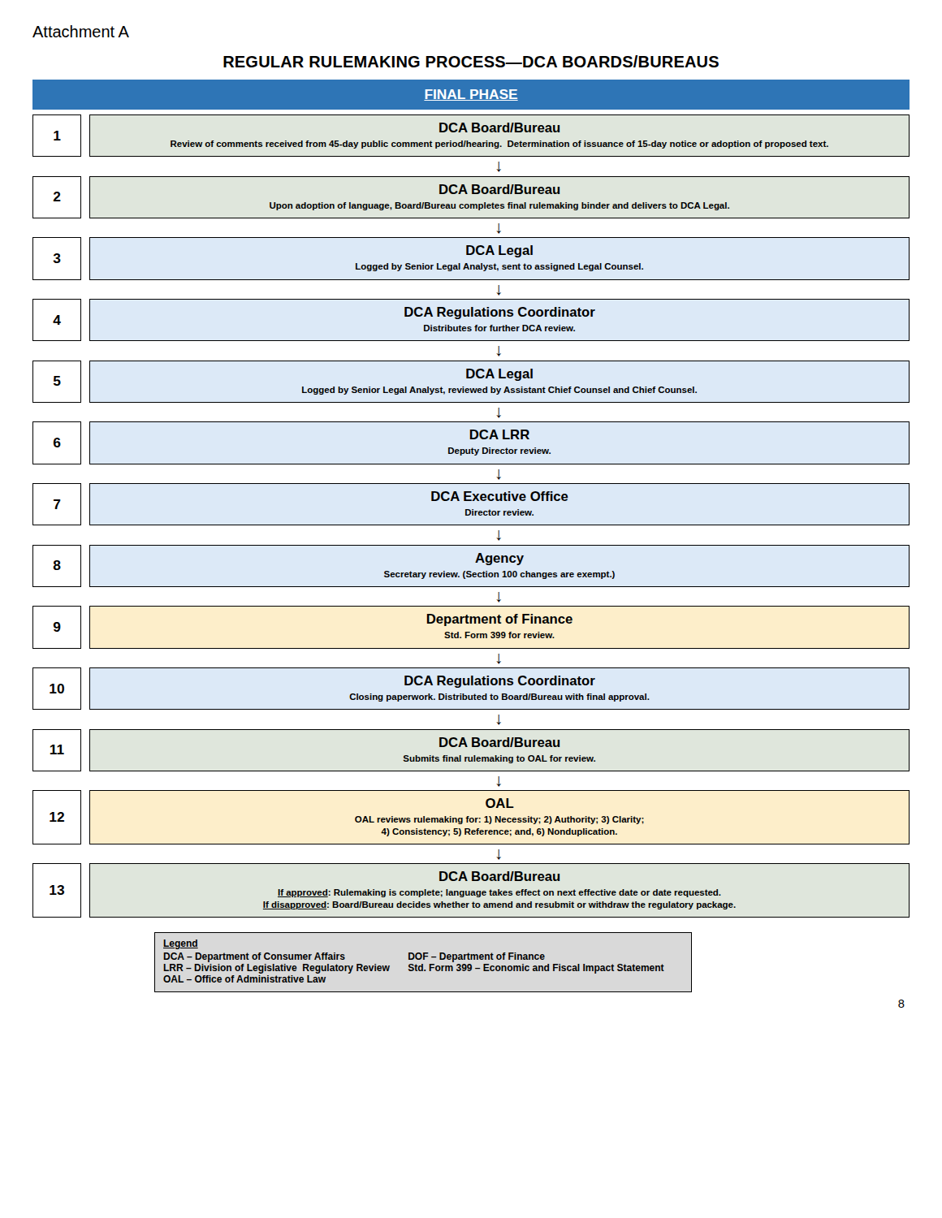Attachment A
REGULAR RULEMAKING PROCESS—DCA BOARDS/BUREAUS
FINAL PHASE
1
DCA Board/Bureau Review of comments received from 45-day public comment period/hearing. Determination of issuance of 15-day notice or adoption of proposed text.
↓
2
DCA Board/Bureau Upon adoption of language, Board/Bureau completes final rulemaking binder and delivers to DCA Legal.
↓
3
DCA Legal Logged by Senior Legal Analyst, sent to assigned Legal Counsel.
↓
4
DCA Regulations Coordinator Distributes for further DCA review.
↓
5
DCA Legal Logged by Senior Legal Analyst, reviewed by Assistant Chief Counsel and Chief Counsel.
↓
6
DCA LRR Deputy Director review.
↓
7
DCA Executive Office Director review.
↓
8
Agency Secretary review. (Section 100 changes are exempt.)
↓
9
Department of Finance Std. Form 399 for review.
↓
10
DCA Regulations Coordinator Closing paperwork. Distributed to Board/Bureau with final approval.
↓
11
DCA Board/Bureau Submits final rulemaking to OAL for review.
↓
12
OAL OAL reviews rulemaking for: 1) Necessity; 2) Authority; 3) Clarity;
4) Consistency; 5) Reference; and, 6) Nonduplication.
↓
13
DCA Board/Bureau If approved: Rulemaking is complete; language takes effect on next effective date or date requested.
If disapproved: Board/Bureau decides whether to amend and resubmit or withdraw the regulatory package.
Legend
| DCA – Department of Consumer Affairs | DOF – Department of Finance |
| LRR – Division of Legislative Regulatory Review | Std. Form 399 – Economic and Fiscal Impact Statement |
| OAL – Office of Administrative Law | |
8